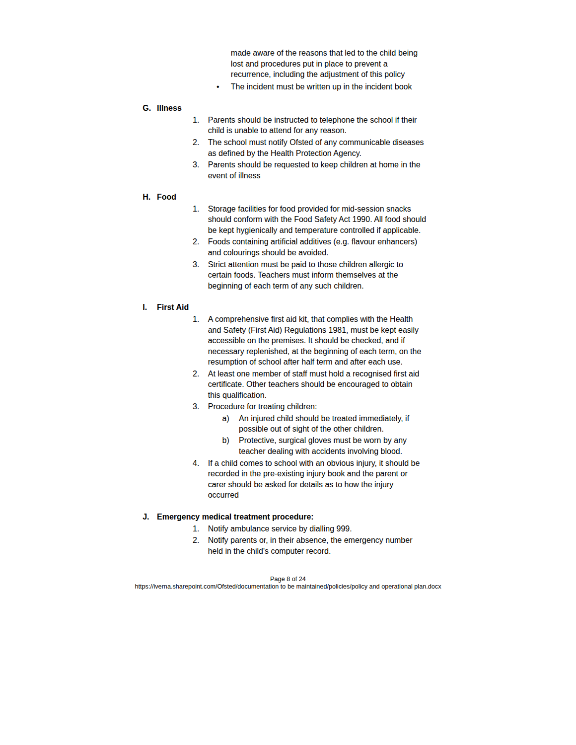made aware of the reasons that led to the child being lost and procedures put in place to prevent a recurrence, including the adjustment of this policy
The incident must be written up in the incident book
G. Illness
1. Parents should be instructed to telephone the school if their child is unable to attend for any reason.
2. The school must notify Ofsted of any communicable diseases as defined by the Health Protection Agency.
3. Parents should be requested to keep children at home in the event of illness
H. Food
1. Storage facilities for food provided for mid-session snacks should conform with the Food Safety Act 1990. All food should be kept hygienically and temperature controlled if applicable.
2. Foods containing artificial additives (e.g. flavour enhancers) and colourings should be avoided.
3. Strict attention must be paid to those children allergic to certain foods. Teachers must inform themselves at the beginning of each term of any such children.
I. First Aid
1. A comprehensive first aid kit, that complies with the Health and Safety (First Aid) Regulations 1981, must be kept easily accessible on the premises. It should be checked, and if necessary replenished, at the beginning of each term, on the resumption of school after half term and after each use.
2. At least one member of staff must hold a recognised first aid certificate. Other teachers should be encouraged to obtain this qualification.
3. Procedure for treating children:
a) An injured child should be treated immediately, if possible out of sight of the other children.
b) Protective, surgical gloves must be worn by any teacher dealing with accidents involving blood.
4. If a child comes to school with an obvious injury, it should be recorded in the pre-existing injury book and the parent or carer should be asked for details as to how the injury occurred
J. Emergency medical treatment procedure:
1. Notify ambulance service by dialling 999.
2. Notify parents or, in their absence, the emergency number held in the child's computer record.
Page 8 of 24
https://iverna.sharepoint.com/Ofsted/documentation to be maintained/policies/policy and operational plan.docx